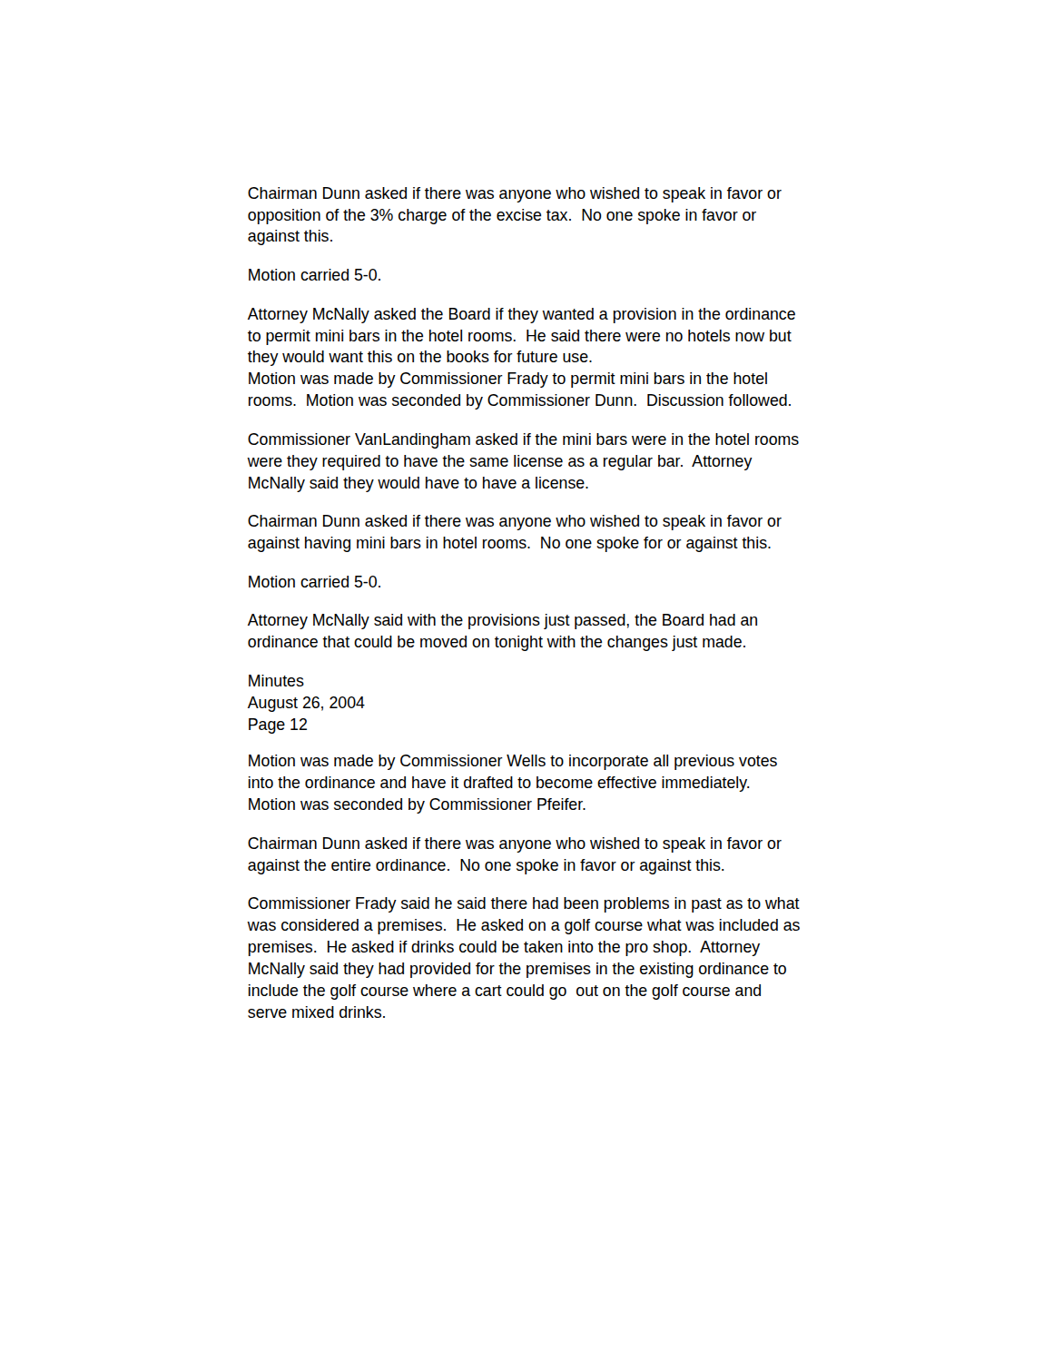Chairman Dunn asked if there was anyone who wished to speak in favor or opposition of the 3% charge of the excise tax. No one spoke in favor or against this.
Motion carried 5-0.
Attorney McNally asked the Board if they wanted a provision in the ordinance to permit mini bars in the hotel rooms. He said there were no hotels now but they would want this on the books for future use.
Motion was made by Commissioner Frady to permit mini bars in the hotel rooms. Motion was seconded by Commissioner Dunn. Discussion followed.
Commissioner VanLandingham asked if the mini bars were in the hotel rooms were they required to have the same license as a regular bar. Attorney McNally said they would have to have a license.
Chairman Dunn asked if there was anyone who wished to speak in favor or against having mini bars in hotel rooms. No one spoke for or against this.
Motion carried 5-0.
Attorney McNally said with the provisions just passed, the Board had an ordinance that could be moved on tonight with the changes just made.
Minutes
August 26, 2004
Page 12
Motion was made by Commissioner Wells to incorporate all previous votes into the ordinance and have it drafted to become effective immediately. Motion was seconded by Commissioner Pfeifer.
Chairman Dunn asked if there was anyone who wished to speak in favor or against the entire ordinance. No one spoke in favor or against this.
Commissioner Frady said he said there had been problems in past as to what was considered a premises. He asked on a golf course what was included as premises. He asked if drinks could be taken into the pro shop. Attorney McNally said they had provided for the premises in the existing ordinance to include the golf course where a cart could go out on the golf course and serve mixed drinks.